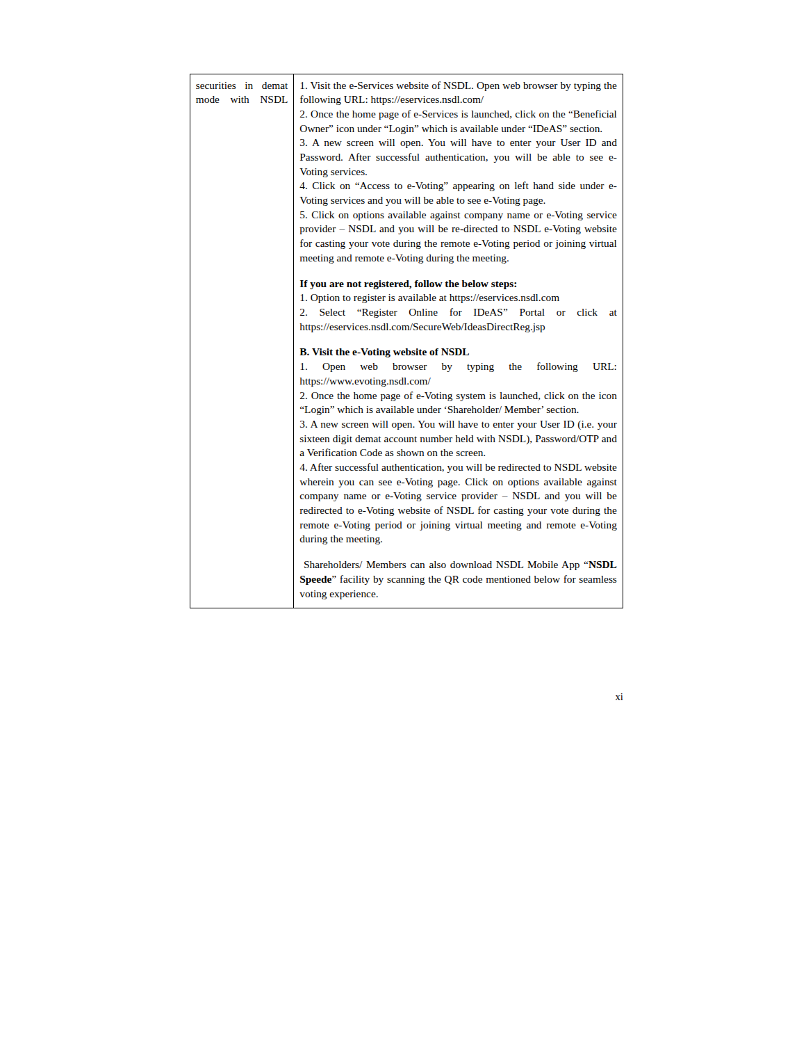| securities in demat mode with NSDL | 1. Visit the e-Services website of NSDL. Open web browser by typing the following URL: https://eservices.nsdl.com/ 2. Once the home page of e-Services is launched, click on the “Beneficial Owner” icon under “Login” which is available under “IDeAS” section. 3. A new screen will open. You will have to enter your User ID and Password. After successful authentication, you will be able to see e-Voting services. 4. Click on “Access to e-Voting” appearing on left hand side under e-Voting services and you will be able to see e-Voting page. 5. Click on options available against company name or e-Voting service provider – NSDL and you will be re-directed to NSDL e-Voting website for casting your vote during the remote e-Voting period or joining virtual meeting and remote e-Voting during the meeting. If you are not registered, follow the below steps: 1. Option to register is available at https://eservices.nsdl.com 2. Select “Register Online for IDeAS” Portal or click at https://eservices.nsdl.com/SecureWeb/IdeasDirectReg.jsp B. Visit the e-Voting website of NSDL 1. Open web browser by typing the following URL: https://www.evoting.nsdl.com/ 2. Once the home page of e-Voting system is launched, click on the icon “Login” which is available under ‘Shareholder/ Member’ section. 3. A new screen will open. You will have to enter your User ID (i.e. your sixteen digit demat account number held with NSDL), Password/OTP and a Verification Code as shown on the screen. 4. After successful authentication, you will be redirected to NSDL website wherein you can see e-Voting page. Click on options available against company name or e-Voting service provider – NSDL and you will be redirected to e-Voting website of NSDL for casting your vote during the remote e-Voting period or joining virtual meeting and remote e-Voting during the meeting. Shareholders/ Members can also download NSDL Mobile App “ NSDL Speede ” facility by scanning the QR code mentioned below for seamless voting experience. |
xi